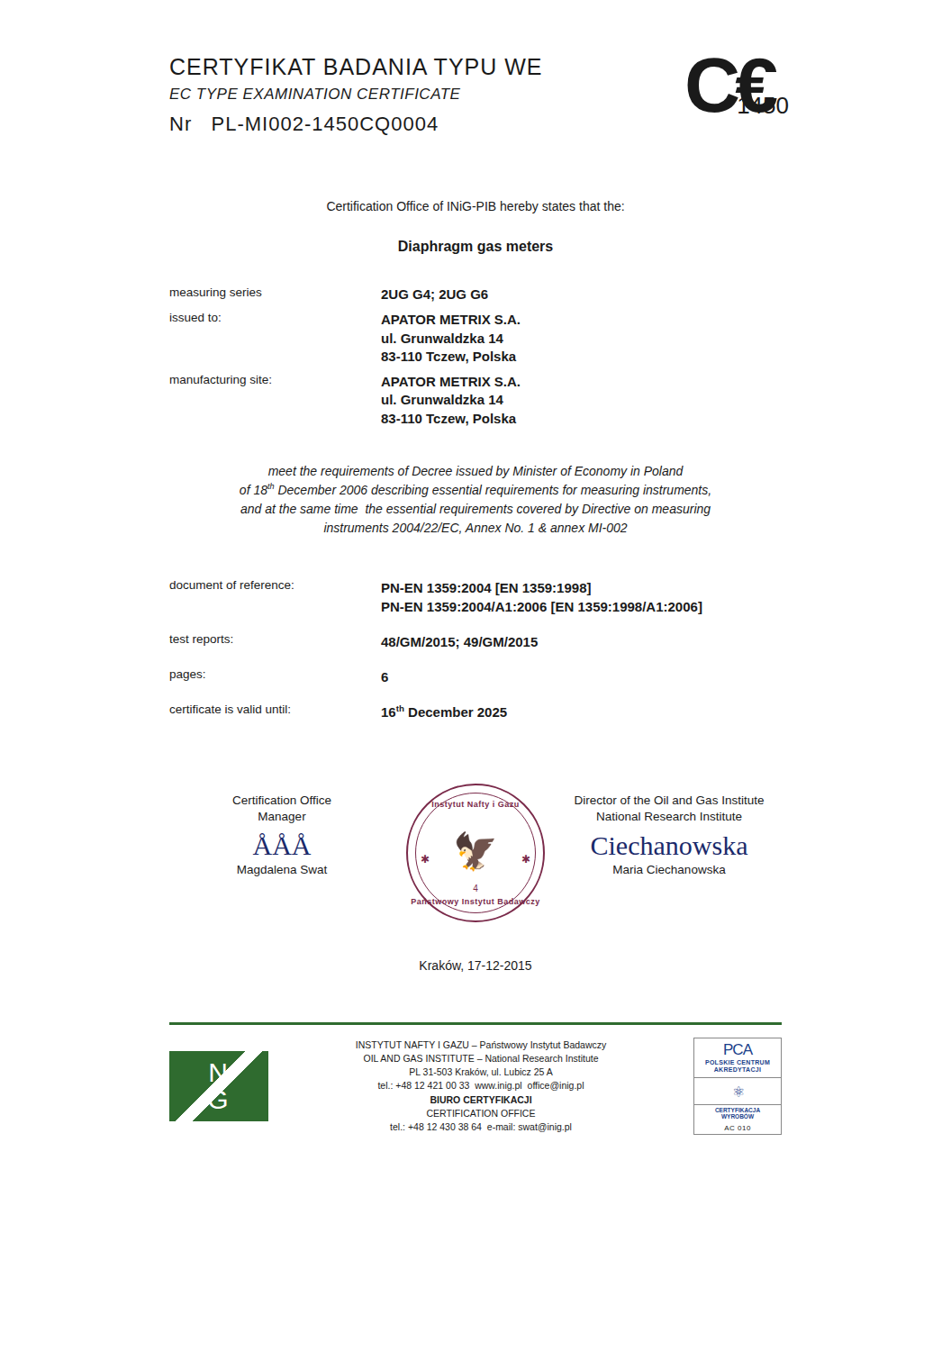CERTYFIKAT BADANIA TYPU WE
EC TYPE EXAMINATION CERTIFICATE
Nr PL-MI002-1450CQ0004
C€
1450
Certification Office of INiG-PIB hereby states that the:
Diaphragm gas meters
| measuring series | 2UG G4; 2UG G6 |
| issued to: | APATOR METRIX S.A. ul. Grunwaldzka 14 83-110 Tczew, Polska |
| manufacturing site: | APATOR METRIX S.A. ul. Grunwaldzka 14 83-110 Tczew, Polska |
meet the requirements of Decree issued by Minister of Economy in Poland
of 18th December 2006 describing essential requirements for measuring instruments,
and at the same time the essential requirements covered by Directive on measuring
instruments 2004/22/EC, Annex No. 1 & annex MI-002
| document of reference: | PN-EN 1359:2004 [EN 1359:1998] PN-EN 1359:2004/A1:2006 [EN 1359:1998/A1:2006] |
| test reports: | 48/GM/2015; 49/GM/2015 |
| pages: | 6 |
| certificate is valid until: | 16 th December 2025 |
Certification Office
Manager
ÅÅÅ
Magdalena Swat
Instytut Nafty i Gazu
🦅
✱
✱
4
Państwowy Instytut Badawczy
Director of the Oil and Gas Institute
National Research Institute
Ciechanowska
Maria Ciechanowska
Kraków, 17-12-2015
N G
INSTYTUT NAFTY I GAZU – Państwowy Instytut Badawczy
OIL AND GAS INSTITUTE – National Research Institute
PL 31-503 Kraków, ul. Lubicz 25 A
tel.: +48 12 421 00 33 www.inig.pl office@inig.pl
BIURO CERTYFIKACJI
CERTIFICATION OFFICE
tel.: +48 12 430 38 64 e-mail: swat@inig.pl
PCA
POLSKIE CENTRUM
AKREDYTACJI
⚛
CERTYFIKACJA
WYROBÓW
AC 010